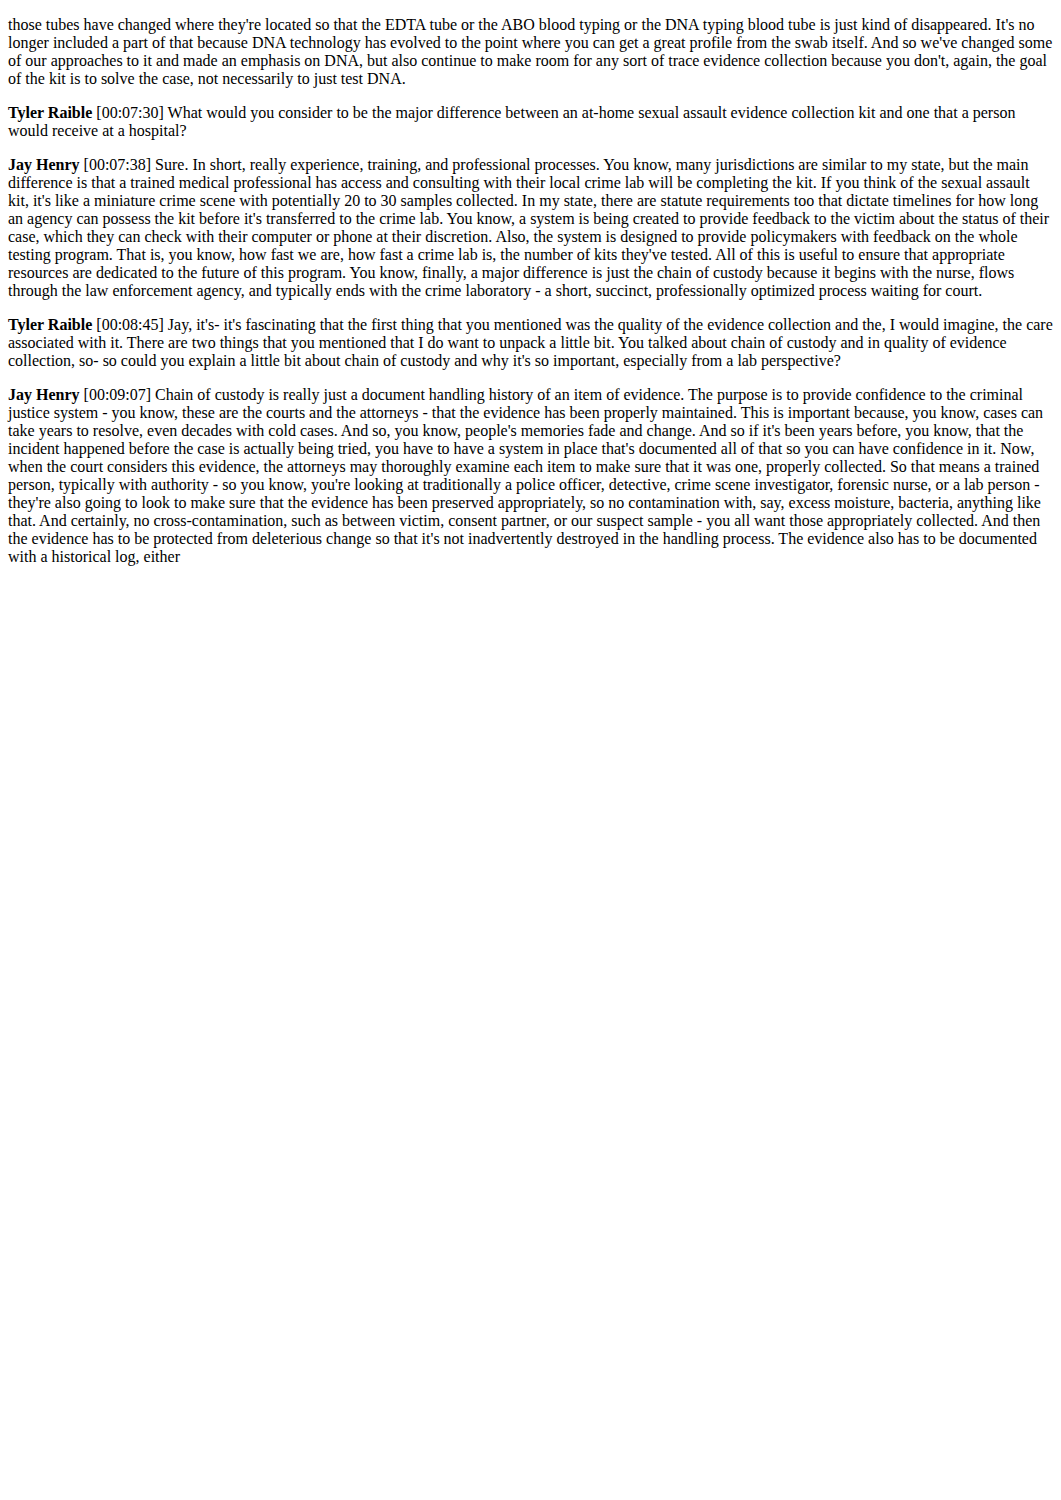those tubes have changed where they're located so that the EDTA tube or the ABO blood typing or the DNA typing blood tube is just kind of disappeared. It's no longer included a part of that because DNA technology has evolved to the point where you can get a great profile from the swab itself. And so we've changed some of our approaches to it and made an emphasis on DNA, but also continue to make room for any sort of trace evidence collection because you don't, again, the goal of the kit is to solve the case, not necessarily to just test DNA.
Tyler Raible [00:07:30] What would you consider to be the major difference between an at-home sexual assault evidence collection kit and one that a person would receive at a hospital?
Jay Henry [00:07:38] Sure. In short, really experience, training, and professional processes. You know, many jurisdictions are similar to my state, but the main difference is that a trained medical professional has access and consulting with their local crime lab will be completing the kit. If you think of the sexual assault kit, it's like a miniature crime scene with potentially 20 to 30 samples collected. In my state, there are statute requirements too that dictate timelines for how long an agency can possess the kit before it's transferred to the crime lab. You know, a system is being created to provide feedback to the victim about the status of their case, which they can check with their computer or phone at their discretion. Also, the system is designed to provide policymakers with feedback on the whole testing program. That is, you know, how fast we are, how fast a crime lab is, the number of kits they've tested. All of this is useful to ensure that appropriate resources are dedicated to the future of this program. You know, finally, a major difference is just the chain of custody because it begins with the nurse, flows through the law enforcement agency, and typically ends with the crime laboratory - a short, succinct, professionally optimized process waiting for court.
Tyler Raible [00:08:45] Jay, it's- it's fascinating that the first thing that you mentioned was the quality of the evidence collection and the, I would imagine, the care associated with it. There are two things that you mentioned that I do want to unpack a little bit. You talked about chain of custody and in quality of evidence collection, so- so could you explain a little bit about chain of custody and why it's so important, especially from a lab perspective?
Jay Henry [00:09:07] Chain of custody is really just a document handling history of an item of evidence. The purpose is to provide confidence to the criminal justice system - you know, these are the courts and the attorneys - that the evidence has been properly maintained. This is important because, you know, cases can take years to resolve, even decades with cold cases. And so, you know, people's memories fade and change. And so if it's been years before, you know, that the incident happened before the case is actually being tried, you have to have a system in place that's documented all of that so you can have confidence in it. Now, when the court considers this evidence, the attorneys may thoroughly examine each item to make sure that it was one, properly collected. So that means a trained person, typically with authority - so you know, you're looking at traditionally a police officer, detective, crime scene investigator, forensic nurse, or a lab person - they're also going to look to make sure that the evidence has been preserved appropriately, so no contamination with, say, excess moisture, bacteria, anything like that. And certainly, no cross-contamination, such as between victim, consent partner, or our suspect sample - you all want those appropriately collected. And then the evidence has to be protected from deleterious change so that it's not inadvertently destroyed in the handling process. The evidence also has to be documented with a historical log, either